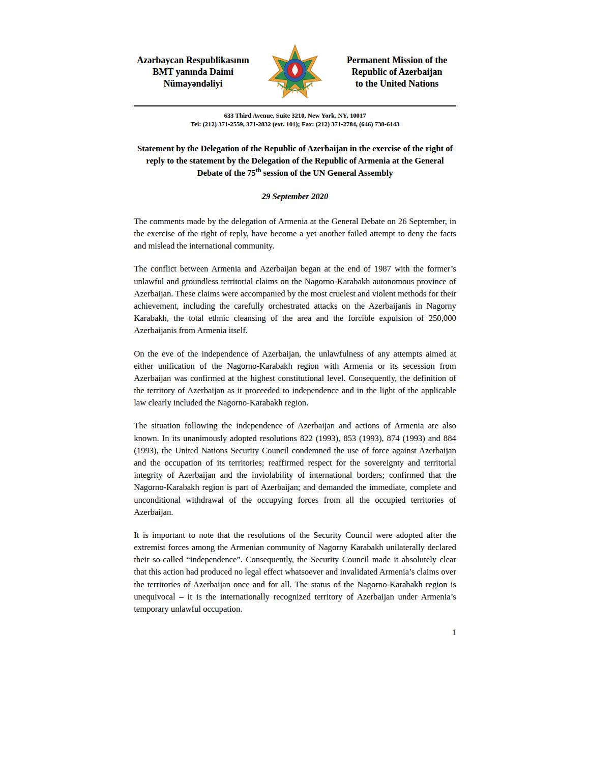Azərbaycan Respublikasının
BMT yanında Daimi
Nümayəndəliyi
Permanent Mission of the
Republic of Azerbaijan
to the United Nations
633 Third Avenue, Suite 3210, New York, NY, 10017
Tel: (212) 371-2559, 371-2832 (ext. 101); Fax: (212) 371-2784, (646) 738-6143
Statement by the Delegation of the Republic of Azerbaijan in the exercise of the right of reply to the statement by the Delegation of the Republic of Armenia at the General Debate of the 75th session of the UN General Assembly
29 September 2020
The comments made by the delegation of Armenia at the General Debate on 26 September, in the exercise of the right of reply, have become a yet another failed attempt to deny the facts and mislead the international community.
The conflict between Armenia and Azerbaijan began at the end of 1987 with the former’s unlawful and groundless territorial claims on the Nagorno-Karabakh autonomous province of Azerbaijan. These claims were accompanied by the most cruelest and violent methods for their achievement, including the carefully orchestrated attacks on the Azerbaijanis in Nagorny Karabakh, the total ethnic cleansing of the area and the forcible expulsion of 250,000 Azerbaijanis from Armenia itself.
On the eve of the independence of Azerbaijan, the unlawfulness of any attempts aimed at either unification of the Nagorno-Karabakh region with Armenia or its secession from Azerbaijan was confirmed at the highest constitutional level. Consequently, the definition of the territory of Azerbaijan as it proceeded to independence and in the light of the applicable law clearly included the Nagorno-Karabakh region.
The situation following the independence of Azerbaijan and actions of Armenia are also known. In its unanimously adopted resolutions 822 (1993), 853 (1993), 874 (1993) and 884 (1993), the United Nations Security Council condemned the use of force against Azerbaijan and the occupation of its territories; reaffirmed respect for the sovereignty and territorial integrity of Azerbaijan and the inviolability of international borders; confirmed that the Nagorno-Karabakh region is part of Azerbaijan; and demanded the immediate, complete and unconditional withdrawal of the occupying forces from all the occupied territories of Azerbaijan.
It is important to note that the resolutions of the Security Council were adopted after the extremist forces among the Armenian community of Nagorny Karabakh unilaterally declared their so-called “independence”. Consequently, the Security Council made it absolutely clear that this action had produced no legal effect whatsoever and invalidated Armenia’s claims over the territories of Azerbaijan once and for all. The status of the Nagorno-Karabakh region is unequivocal – it is the internationally recognized territory of Azerbaijan under Armenia’s temporary unlawful occupation.
1